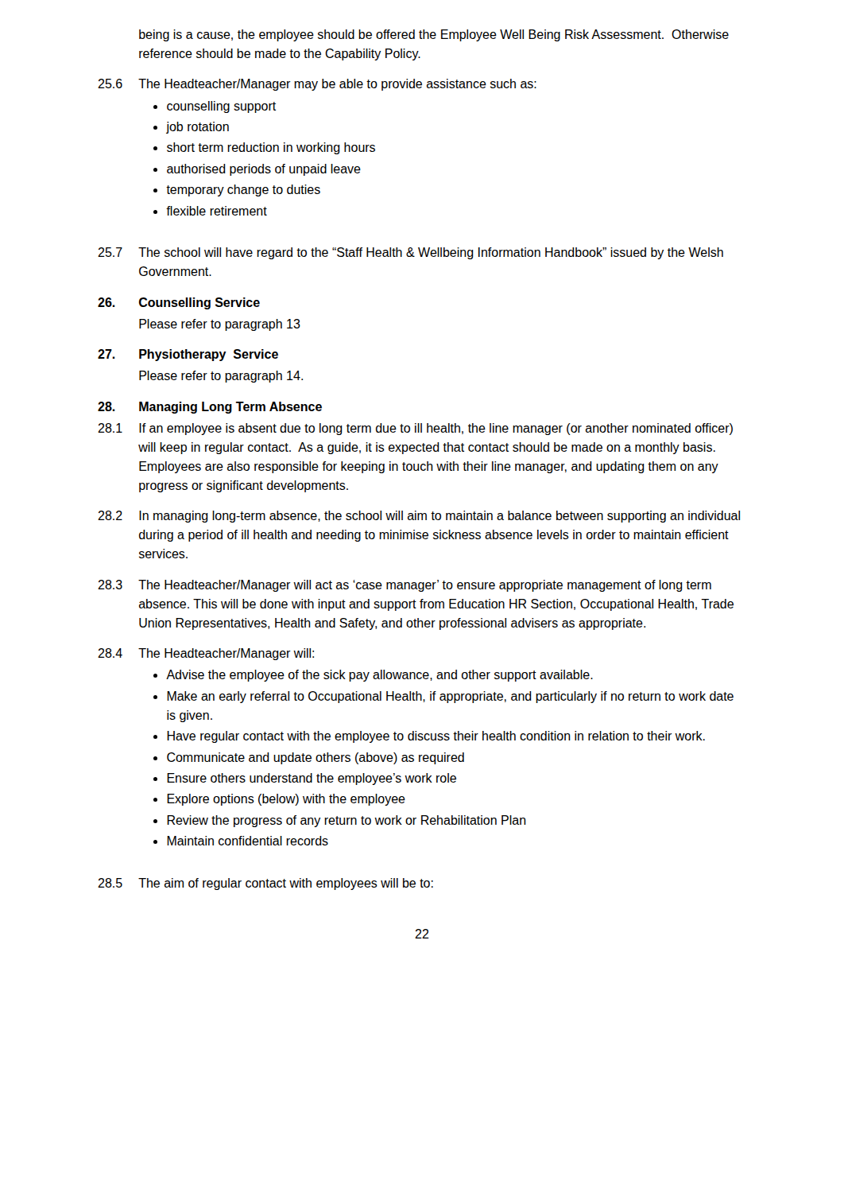being is a cause, the employee should be offered the Employee Well Being Risk Assessment. Otherwise reference should be made to the Capability Policy.
25.6
The Headteacher/Manager may be able to provide assistance such as:
counselling support
job rotation
short term reduction in working hours
authorised periods of unpaid leave
temporary change to duties
flexible retirement
25.7
The school will have regard to the “Staff Health & Wellbeing Information Handbook” issued by the Welsh Government.
26.
Counselling Service
Please refer to paragraph 13
27.
Physiotherapy Service
Please refer to paragraph 14.
28.
Managing Long Term Absence
28.1
If an employee is absent due to long term due to ill health, the line manager (or another nominated officer) will keep in regular contact. As a guide, it is expected that contact should be made on a monthly basis. Employees are also responsible for keeping in touch with their line manager, and updating them on any progress or significant developments.
28.2
In managing long-term absence, the school will aim to maintain a balance between supporting an individual during a period of ill health and needing to minimise sickness absence levels in order to maintain efficient services.
28.3
The Headteacher/Manager will act as ‘case manager’ to ensure appropriate management of long term absence. This will be done with input and support from Education HR Section, Occupational Health, Trade Union Representatives, Health and Safety, and other professional advisers as appropriate.
28.4
The Headteacher/Manager will:
Advise the employee of the sick pay allowance, and other support available.
Make an early referral to Occupational Health, if appropriate, and particularly if no return to work date is given.
Have regular contact with the employee to discuss their health condition in relation to their work.
Communicate and update others (above) as required
Ensure others understand the employee’s work role
Explore options (below) with the employee
Review the progress of any return to work or Rehabilitation Plan
Maintain confidential records
28.5
The aim of regular contact with employees will be to:
22